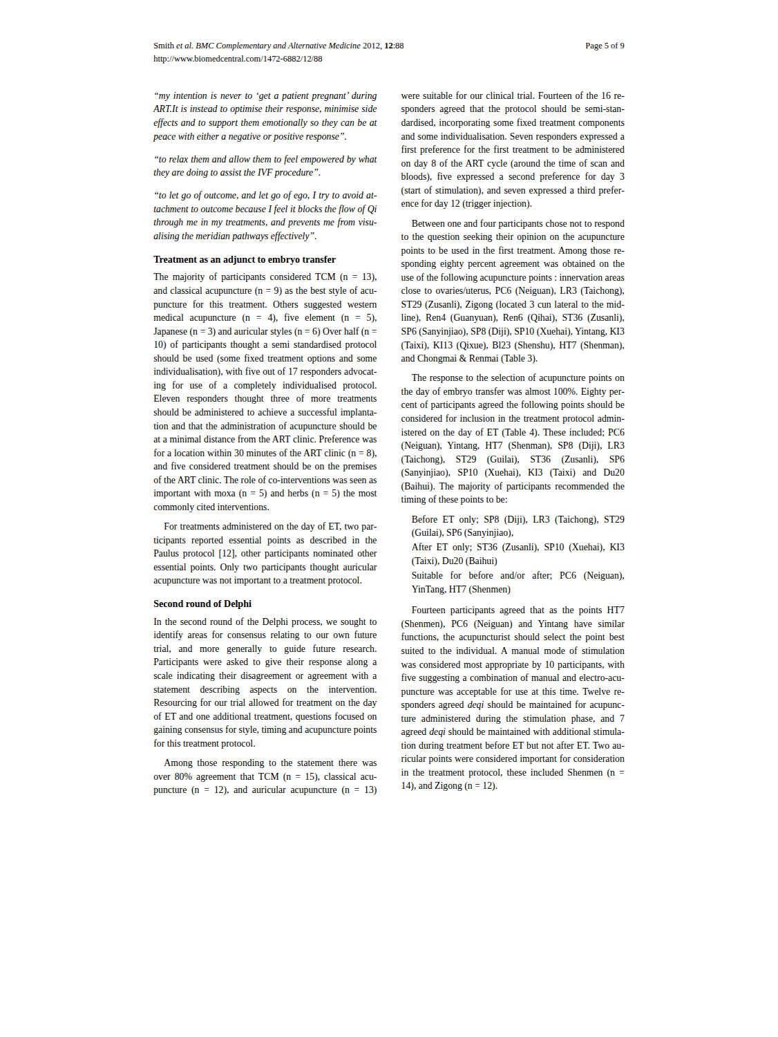Smith et al. BMC Complementary and Alternative Medicine 2012, 12:88
http://www.biomedcentral.com/1472-6882/12/88
Page 5 of 9
“my intention is never to ‘get a patient pregnant’ during ART.It is instead to optimise their response, minimise side effects and to support them emotionally so they can be at peace with either a negative or positive response”.
“to relax them and allow them to feel empowered by what they are doing to assist the IVF procedure”.
“to let go of outcome, and let go of ego, I try to avoid attachment to outcome because I feel it blocks the flow of Qi through me in my treatments, and prevents me from visualising the meridian pathways effectively”.
Treatment as an adjunct to embryo transfer
The majority of participants considered TCM (n = 13), and classical acupuncture (n = 9) as the best style of acupuncture for this treatment. Others suggested western medical acupuncture (n = 4), five element (n = 5), Japanese (n = 3) and auricular styles (n = 6) Over half (n = 10) of participants thought a semi standardised protocol should be used (some fixed treatment options and some individualisation), with five out of 17 responders advocating for use of a completely individualised protocol. Eleven responders thought three of more treatments should be administered to achieve a successful implantation and that the administration of acupuncture should be at a minimal distance from the ART clinic. Preference was for a location within 30 minutes of the ART clinic (n = 8), and five considered treatment should be on the premises of the ART clinic. The role of co-interventions was seen as important with moxa (n = 5) and herbs (n = 5) the most commonly cited interventions.
For treatments administered on the day of ET, two participants reported essential points as described in the Paulus protocol [12], other participants nominated other essential points. Only two participants thought auricular acupuncture was not important to a treatment protocol.
Second round of Delphi
In the second round of the Delphi process, we sought to identify areas for consensus relating to our own future trial, and more generally to guide future research. Participants were asked to give their response along a scale indicating their disagreement or agreement with a statement describing aspects on the intervention. Resourcing for our trial allowed for treatment on the day of ET and one additional treatment, questions focused on gaining consensus for style, timing and acupuncture points for this treatment protocol.
Among those responding to the statement there was over 80% agreement that TCM (n = 15), classical acupuncture (n = 12), and auricular acupuncture (n = 13) were suitable for our clinical trial. Fourteen of the 16 responders agreed that the protocol should be semi-standardised, incorporating some fixed treatment components and some individualisation. Seven responders expressed a first preference for the first treatment to be administered on day 8 of the ART cycle (around the time of scan and bloods), five expressed a second preference for day 3 (start of stimulation), and seven expressed a third preference for day 12 (trigger injection).
Between one and four participants chose not to respond to the question seeking their opinion on the acupuncture points to be used in the first treatment. Among those responding eighty percent agreement was obtained on the use of the following acupuncture points : innervation areas close to ovaries/uterus, PC6 (Neiguan), LR3 (Taichong), ST29 (Zusanli), Zigong (located 3 cun lateral to the midline), Ren4 (Guanyuan), Ren6 (Qihai), ST36 (Zusanli), SP6 (Sanyinjiao), SP8 (Diji), SP10 (Xuehai), Yintang, KI3 (Taixi), KI13 (Qixue), Bl23 (Shenshu), HT7 (Shenman), and Chongmai & Renmai (Table 3).
The response to the selection of acupuncture points on the day of embryo transfer was almost 100%. Eighty percent of participants agreed the following points should be considered for inclusion in the treatment protocol administered on the day of ET (Table 4). These included; PC6 (Neiguan), Yintang, HT7 (Shenman), SP8 (Diji), LR3 (Taichong), ST29 (Guilai), ST36 (Zusanli), SP6 (Sanyinjiao), SP10 (Xuehai), KI3 (Taixi) and Du20 (Baihui). The majority of participants recommended the timing of these points to be:
Before ET only; SP8 (Diji), LR3 (Taichong), ST29 (Guilai), SP6 (Sanyinjiao),
After ET only; ST36 (Zusanli), SP10 (Xuehai), KI3 (Taixi), Du20 (Baihui)
Suitable for before and/or after; PC6 (Neiguan), YinTang, HT7 (Shenmen)
Fourteen participants agreed that as the points HT7 (Shenmen), PC6 (Neiguan) and Yintang have similar functions, the acupuncturist should select the point best suited to the individual. A manual mode of stimulation was considered most appropriate by 10 participants, with five suggesting a combination of manual and electro-acupuncture was acceptable for use at this time. Twelve responders agreed deqi should be maintained for acupuncture administered during the stimulation phase, and 7 agreed deqi should be maintained with additional stimulation during treatment before ET but not after ET. Two auricular points were considered important for consideration in the treatment protocol, these included Shenmen (n = 14), and Zigong (n = 12).